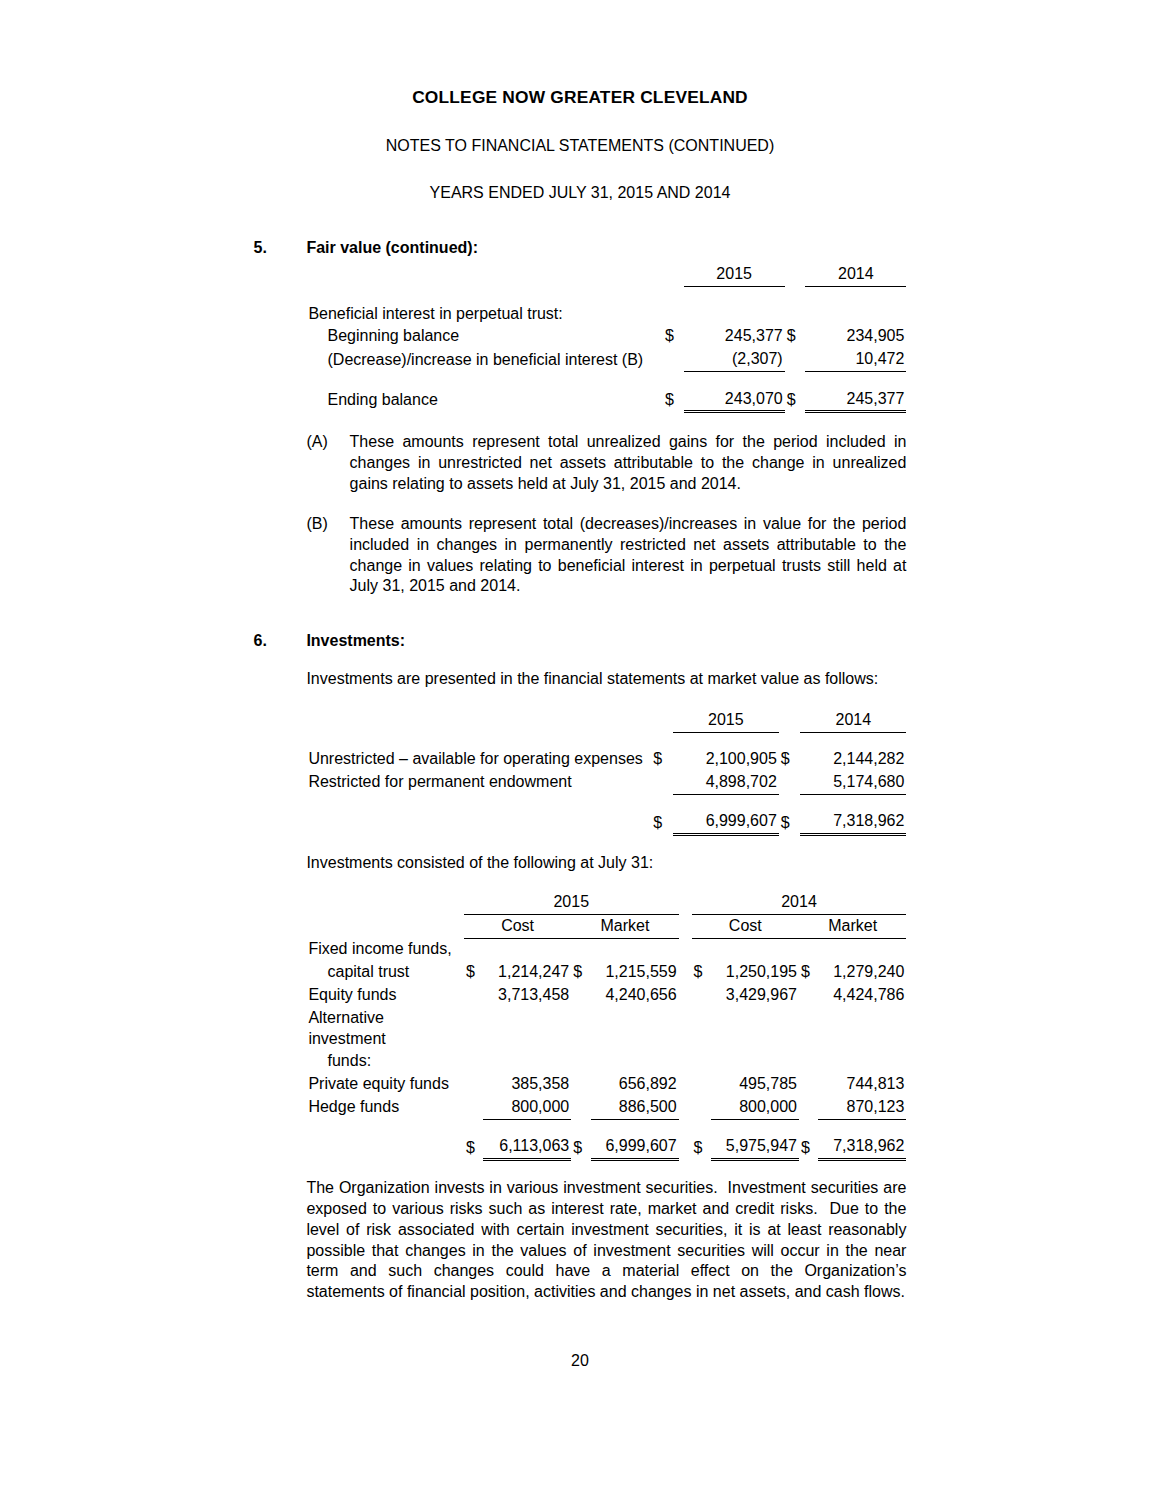COLLEGE NOW GREATER CLEVELAND
NOTES TO FINANCIAL STATEMENTS (CONTINUED)
YEARS ENDED JULY 31, 2015 AND 2014
5.
Fair value (continued):
| | | 2015 | | 2014 |
| Beneficial interest in perpetual trust: | | | | |
| Beginning balance | $ | 245,377 | $ | 234,905 |
| (Decrease)/increase in beneficial interest (B) | | (2,307) | | 10,472 |
| Ending balance | $ | 243,070 | $ | 245,377 |
(A)
These amounts represent total unrealized gains for the period included in changes in unrestricted net assets attributable to the change in unrealized gains relating to assets held at July 31, 2015 and 2014.
(B)
These amounts represent total (decreases)/increases in value for the period included in changes in permanently restricted net assets attributable to the change in values relating to beneficial interest in perpetual trusts still held at July 31, 2015 and 2014.
6.
Investments:
Investments are presented in the financial statements at market value as follows:
| | | 2015 | | 2014 |
| Unrestricted – available for operating expenses | $ | 2,100,905 | $ | 2,144,282 |
| Restricted for permanent endowment | | 4,898,702 | | 5,174,680 |
| | $ | 6,999,607 | $ | 7,318,962 |
Investments consisted of the following at July 31:
| | 2015 | | 2014 |
| | Cost | Market | | Cost | Market |
| Fixed income funds, | |
| capital trust | $ | 1,214,247 | $ | 1,215,559 | | $ | 1,250,195 | $ | 1,279,240 |
| Equity funds | | 3,713,458 | | 4,240,656 | | | 3,429,967 | | 4,424,786 |
| Alternative investment | |
| funds: | |
| Private equity funds | | 385,358 | | 656,892 | | | 495,785 | | 744,813 |
| Hedge funds | | 800,000 | | 886,500 | | | 800,000 | | 870,123 |
| | $ | 6,113,063 | $ | 6,999,607 | | $ | 5,975,947 | $ | 7,318,962 |
The Organization invests in various investment securities. Investment securities are exposed to various risks such as interest rate, market and credit risks. Due to the level of risk associated with certain investment securities, it is at least reasonably possible that changes in the values of investment securities will occur in the near term and such changes could have a material effect on the Organization’s statements of financial position, activities and changes in net assets, and cash flows.
20